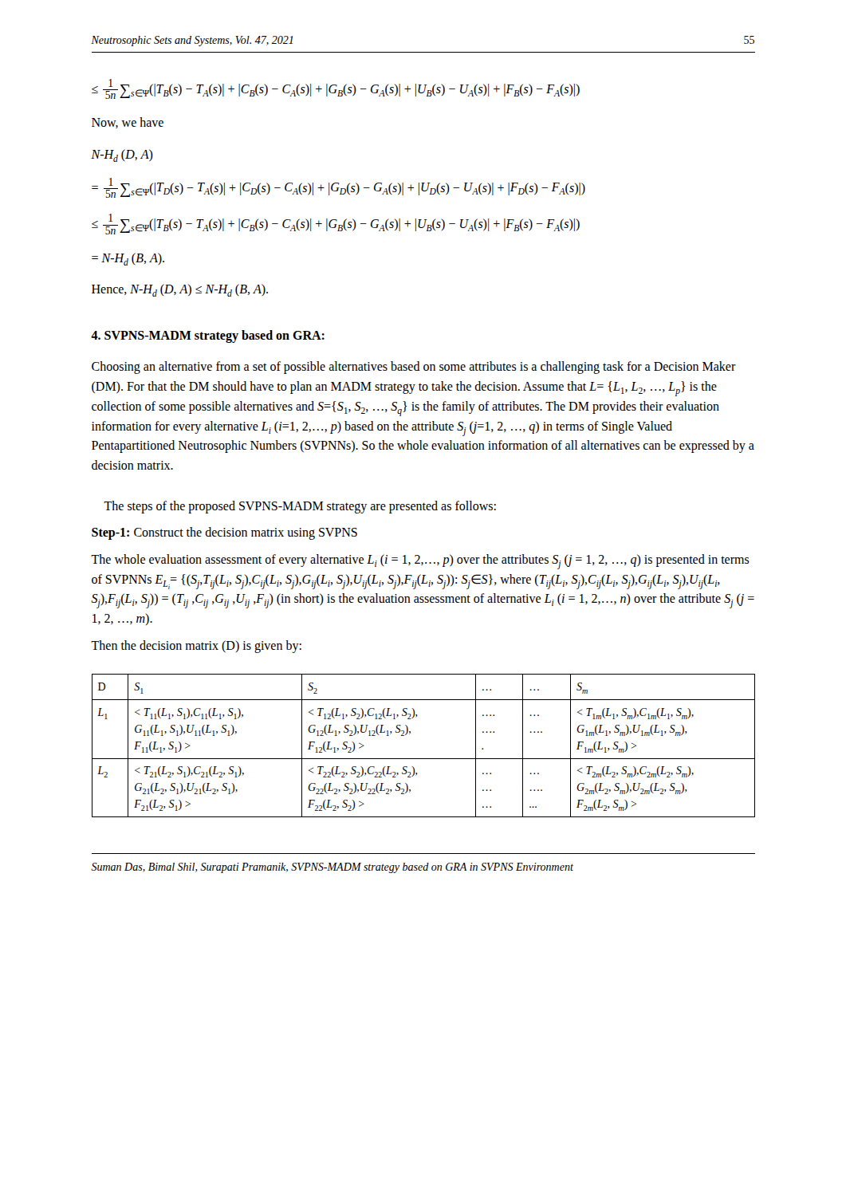Neutrosophic Sets and Systems, Vol. 47, 2021 55
≤ 15n∑s∈Ψ(|TB(s) − TA(s)| + |CB(s) − CA(s)| + |GB(s) − GA(s)| + |UB(s) − UA(s)| + |FB(s) − FA(s)|)
Now, we have
N-Hd (D, A)
= 15n∑s∈Ψ(|TD(s) − TA(s)| + |CD(s) − CA(s)| + |GD(s) − GA(s)| + |UD(s) − UA(s)| + |FD(s) − FA(s)|)
≤ 15n∑s∈Ψ(|TB(s) − TA(s)| + |CB(s) − CA(s)| + |GB(s) − GA(s)| + |UB(s) − UA(s)| + |FB(s) − FA(s)|)
= N-Hd (B, A).
Hence, N-Hd (D, A) ≤ N-Hd (B, A).
4. SVPNS-MADM strategy based on GRA:
Choosing an alternative from a set of possible alternatives based on some attributes is a challenging task for a Decision Maker (DM). For that the DM should have to plan an MADM strategy to take the decision. Assume that L= {L1, L2, …, Lp} is the collection of some possible alternatives and S={S1, S2, …, Sq} is the family of attributes. The DM provides their evaluation information for every alternative Li (i=1, 2,…, p) based on the attribute Sj (j=1, 2, …, q) in terms of Single Valued Pentapartitioned Neutrosophic Numbers (SVPNNs). So the whole evaluation information of all alternatives can be expressed by a decision matrix.
The steps of the proposed SVPNS-MADM strategy are presented as follows:
Step-1: Construct the decision matrix using SVPNS
The whole evaluation assessment of every alternative Li (i = 1, 2,…, p) over the attributes Sj (j = 1, 2, …, q) is presented in terms of SVPNNs ELi= {(Sj,Tij(Li, Sj),Cij(Li, Sj),Gij(Li, Sj),Uij(Li, Sj),Fij(Li, Sj)): Sj∈S}, where (Tij(Li, Sj),Cij(Li, Sj),Gij(Li, Sj),Uij(Li, Sj),Fij(Li, Sj)) = (Tij ,Cij ,Gij ,Uij ,Fij) (in short) is the evaluation assessment of alternative Li (i = 1, 2,…, n) over the attribute Sj (j = 1, 2, …, m).
Then the decision matrix (D) is given by:
| D | S 1 | S 2 | … | … | S m |
| L 1 | < T 11 ( L 1 , S 1 ), C 11 ( L 1 , S 1 ), G 11 ( L 1 , S 1 ), U 11 ( L 1 , S 1 ), F 11 ( L 1 , S 1 ) > | < T 12 ( L 1 , S 2 ), C 12 ( L 1 , S 2 ), G 12 ( L 1 , S 2 ), U 12 ( L 1 , S 2 ), F 12 ( L 1 , S 2 ) > | …. …. . | … …. | < T 1 m ( L 1 , S m ), C 1 m ( L 1 , S m ), G 1 m ( L 1 , S m ), U 1 m ( L 1 , S m ), F 1 m ( L 1 , S m ) > |
| L 2 | < T 21 ( L 2 , S 1 ), C 21 ( L 2 , S 1 ), G 21 ( L 2 , S 1 ), U 21 ( L 2 , S 1 ), F 21 ( L 2 , S 1 ) > | < T 22 ( L 2 , S 2 ), C 22 ( L 2 , S 2 ), G 22 ( L 2 , S 2 ), U 22 ( L 2 , S 2 ), F 22 ( L 2 , S 2 ) > | … … … | … …. ... | < T 2 m ( L 2 , S m ), C 2 m ( L 2 , S m ), G 2 m ( L 2 , S m ), U 2 m ( L 2 , S m ), F 2 m ( L 2 , S m ) > |
Suman Das, Bimal Shil, Surapati Pramanik, SVPNS-MADM strategy based on GRA in SVPNS Environment